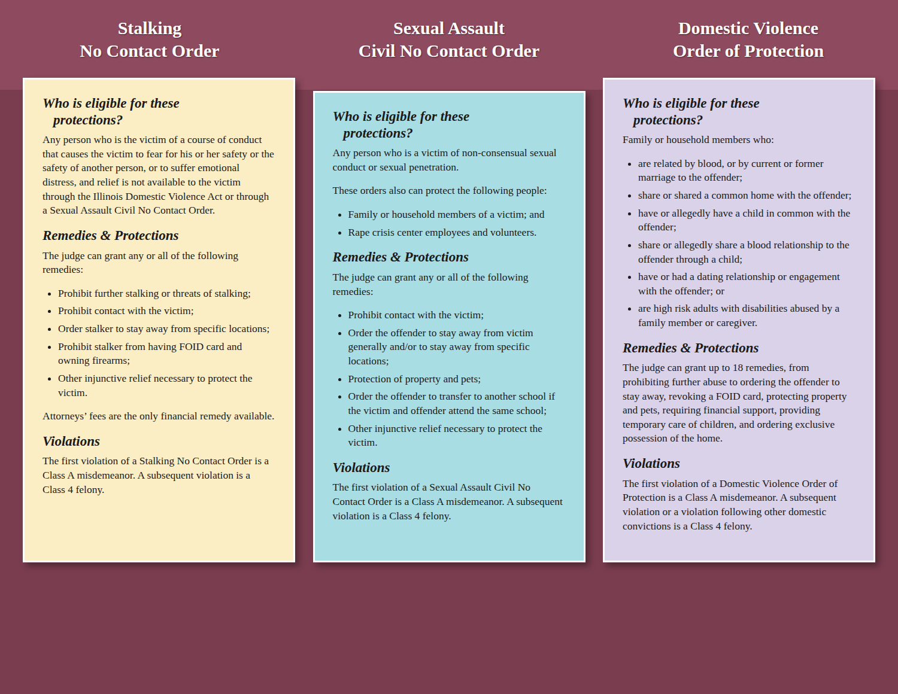Stalking
No Contact Order
Sexual Assault
Civil No Contact Order
Domestic Violence
Order of Protection
Who is eligible for theseprotections?
Any person who is the victim of a course of conduct that causes the victim to fear for his or her safety or the safety of another person, or to suffer emotional distress, and relief is not available to the victim through the Illinois Domestic Violence Act or through a Sexual Assault Civil No Contact Order.
Remedies & Protections
The judge can grant any or all of the following remedies:
Prohibit further stalking or threats of stalking;
Prohibit contact with the victim;
Order stalker to stay away from specific locations;
Prohibit stalker from having FOID card and owning firearms;
Other injunctive relief necessary to protect the victim.
Attorneys’ fees are the only financial remedy available.
Violations
The first violation of a Stalking No Contact Order is a Class A misdemeanor. A subsequent violation is a Class 4 felony.
Who is eligible for theseprotections?
Any person who is a victim of non-consensual sexual conduct or sexual penetration.
These orders also can protect the following people:
Family or household members of a victim; and
Rape crisis center employees and volunteers.
Remedies & Protections
The judge can grant any or all of the following remedies:
Prohibit contact with the victim;
Order the offender to stay away from victim generally and/or to stay away from specific locations;
Protection of property and pets;
Order the offender to transfer to another school if the victim and offender attend the same school;
Other injunctive relief necessary to protect the victim.
Violations
The first violation of a Sexual Assault Civil No Contact Order is a Class A misdemeanor. A subsequent violation is a Class 4 felony.
Who is eligible for theseprotections?
Family or household members who:
are related by blood, or by current or former marriage to the offender;
share or shared a common home with the offender;
have or allegedly have a child in common with the offender;
share or allegedly share a blood relationship to the offender through a child;
have or had a dating relationship or engagement with the offender; or
are high risk adults with disabilities abused by a family member or caregiver.
Remedies & Protections
The judge can grant up to 18 remedies, from prohibiting further abuse to ordering the offender to stay away, revoking a FOID card, protecting property and pets, requiring financial support, providing temporary care of children, and ordering exclusive possession of the home.
Violations
The first violation of a Domestic Violence Order of Protection is a Class A misdemeanor. A subsequent violation or a violation following other domestic convictions is a Class 4 felony.